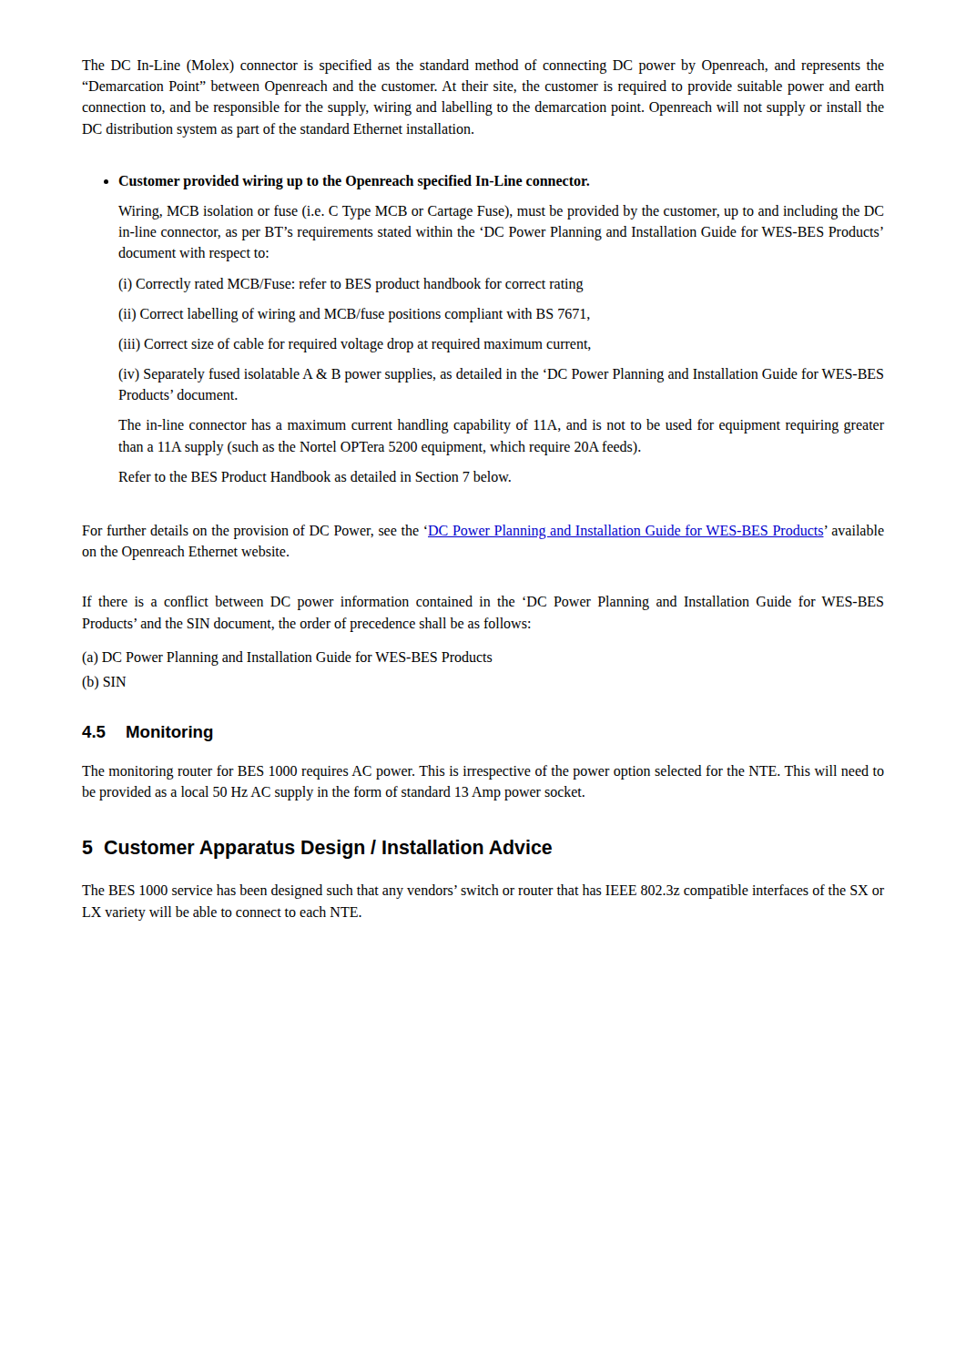The DC In-Line (Molex) connector is specified as the standard method of connecting DC power by Openreach, and represents the “Demarcation Point” between Openreach and the customer. At their site, the customer is required to provide suitable power and earth connection to, and be responsible for the supply, wiring and labelling to the demarcation point. Openreach will not supply or install the DC distribution system as part of the standard Ethernet installation.
Customer provided wiring up to the Openreach specified In-Line connector.
Wiring, MCB isolation or fuse (i.e. C Type MCB or Cartage Fuse), must be provided by the customer, up to and including the DC in-line connector, as per BT’s requirements stated within the ‘DC Power Planning and Installation Guide for WES-BES Products’ document with respect to:
(i) Correctly rated MCB/Fuse: refer to BES product handbook for correct rating
(ii) Correct labelling of wiring and MCB/fuse positions compliant with BS 7671,
(iii) Correct size of cable for required voltage drop at required maximum current,
(iv) Separately fused isolatable A & B power supplies, as detailed in the ‘DC Power Planning and Installation Guide for WES-BES Products’ document.
The in-line connector has a maximum current handling capability of 11A, and is not to be used for equipment requiring greater than a 11A supply (such as the Nortel OPTera 5200 equipment, which require 20A feeds).
Refer to the BES Product Handbook as detailed in Section 7 below.
For further details on the provision of DC Power, see the ‘DC Power Planning and Installation Guide for WES-BES Products’ available on the Openreach Ethernet website.
If there is a conflict between DC power information contained in the ‘DC Power Planning and Installation Guide for WES-BES Products’ and the SIN document, the order of precedence shall be as follows:
(a) DC Power Planning and Installation Guide for WES-BES Products
(b) SIN
4.5 Monitoring
The monitoring router for BES 1000 requires AC power. This is irrespective of the power option selected for the NTE. This will need to be provided as a local 50 Hz AC supply in the form of standard 13 Amp power socket.
5 Customer Apparatus Design / Installation Advice
The BES 1000 service has been designed such that any vendors’ switch or router that has IEEE 802.3z compatible interfaces of the SX or LX variety will be able to connect to each NTE.